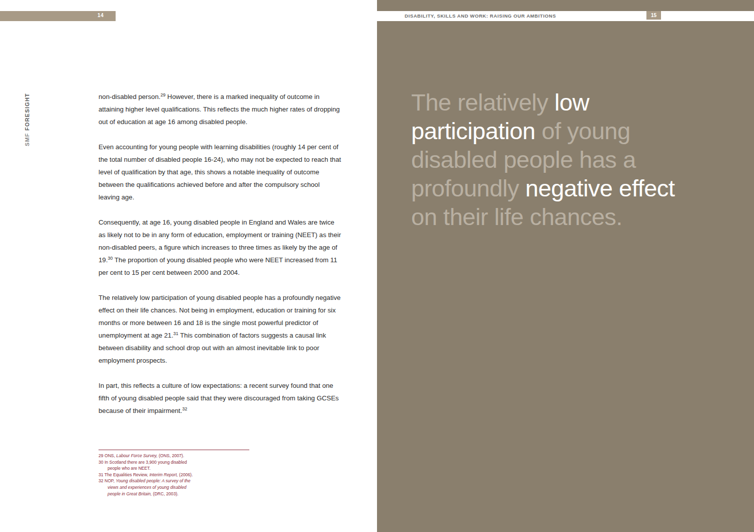14 DISABILITY, SKILLS AND WORK: RAISING OUR AMBITIONS
SMF FORESIGHT
non-disabled person.29 However, there is a marked inequality of outcome in attaining higher level qualifications. This reflects the much higher rates of dropping out of education at age 16 among disabled people.
Even accounting for young people with learning disabilities (roughly 14 per cent of the total number of disabled people 16-24), who may not be expected to reach that level of qualification by that age, this shows a notable inequality of outcome between the qualifications achieved before and after the compulsory school leaving age.
Consequently, at age 16, young disabled people in England and Wales are twice as likely not to be in any form of education, employment or training (NEET) as their non-disabled peers, a figure which increases to three times as likely by the age of 19.30 The proportion of young disabled people who were NEET increased from 11 per cent to 15 per cent between 2000 and 2004.
The relatively low participation of young disabled people has a profoundly negative effect on their life chances. Not being in employment, education or training for six months or more between 16 and 18 is the single most powerful predictor of unemployment at age 21.31 This combination of factors suggests a causal link between disability and school drop out with an almost inevitable link to poor employment prospects.
In part, this reflects a culture of low expectations: a recent survey found that one fifth of young disabled people said that they were discouraged from taking GCSEs because of their impairment.32
29 ONS, Labour Force Survey, (ONS, 2007).
30 In Scotland there are 3,900 young disabled
people who are NEET.
31 The Equalities Review, Interim Report, (2006).
32 NOP, Young disabled people: A survey of the
views and experiences of young disabled
people in Great Britain, (DRC, 2003).
DISABILITY, SKILLS AND WORK: RAISING OUR AMBITIONS 15
The relatively low participation of young disabled people has a profoundly negative effect on their life chances.